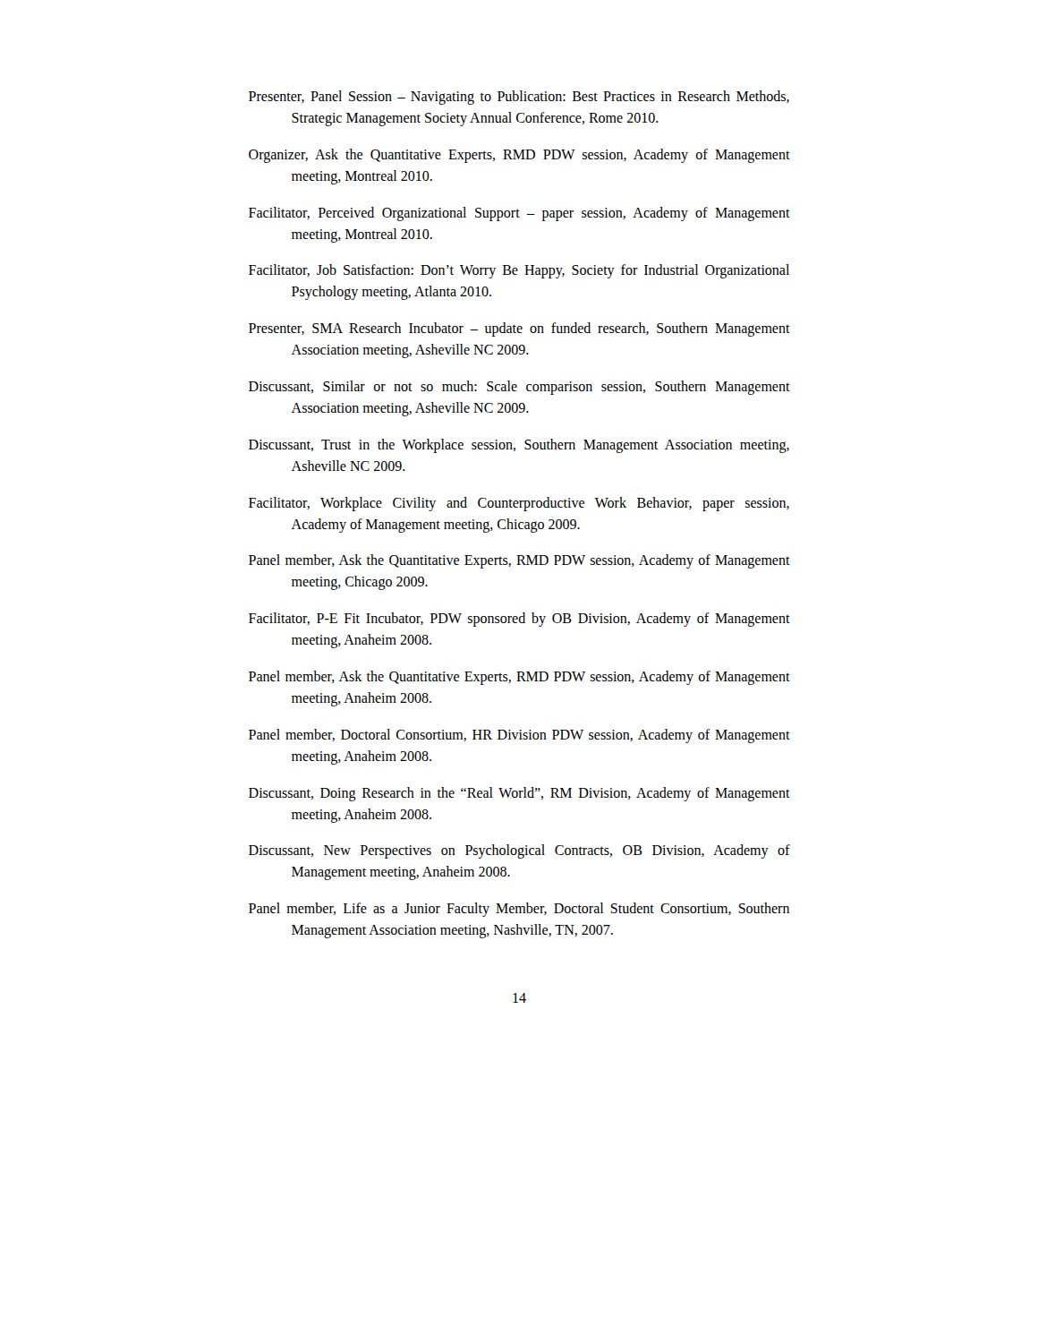Presenter, Panel Session – Navigating to Publication: Best Practices in Research Methods, Strategic Management Society Annual Conference, Rome 2010.
Organizer, Ask the Quantitative Experts, RMD PDW session, Academy of Management meeting, Montreal 2010.
Facilitator, Perceived Organizational Support – paper session, Academy of Management meeting, Montreal 2010.
Facilitator, Job Satisfaction: Don’t Worry Be Happy, Society for Industrial Organizational Psychology meeting, Atlanta 2010.
Presenter, SMA Research Incubator – update on funded research, Southern Management Association meeting, Asheville NC 2009.
Discussant, Similar or not so much: Scale comparison session, Southern Management Association meeting, Asheville NC 2009.
Discussant, Trust in the Workplace session, Southern Management Association meeting, Asheville NC 2009.
Facilitator, Workplace Civility and Counterproductive Work Behavior, paper session, Academy of Management meeting, Chicago 2009.
Panel member, Ask the Quantitative Experts, RMD PDW session, Academy of Management meeting, Chicago 2009.
Facilitator, P-E Fit Incubator, PDW sponsored by OB Division, Academy of Management meeting, Anaheim 2008.
Panel member, Ask the Quantitative Experts, RMD PDW session, Academy of Management meeting, Anaheim 2008.
Panel member, Doctoral Consortium, HR Division PDW session, Academy of Management meeting, Anaheim 2008.
Discussant, Doing Research in the “Real World”, RM Division, Academy of Management meeting, Anaheim 2008.
Discussant, New Perspectives on Psychological Contracts, OB Division, Academy of Management meeting, Anaheim 2008.
Panel member, Life as a Junior Faculty Member, Doctoral Student Consortium, Southern Management Association meeting, Nashville, TN, 2007.
14